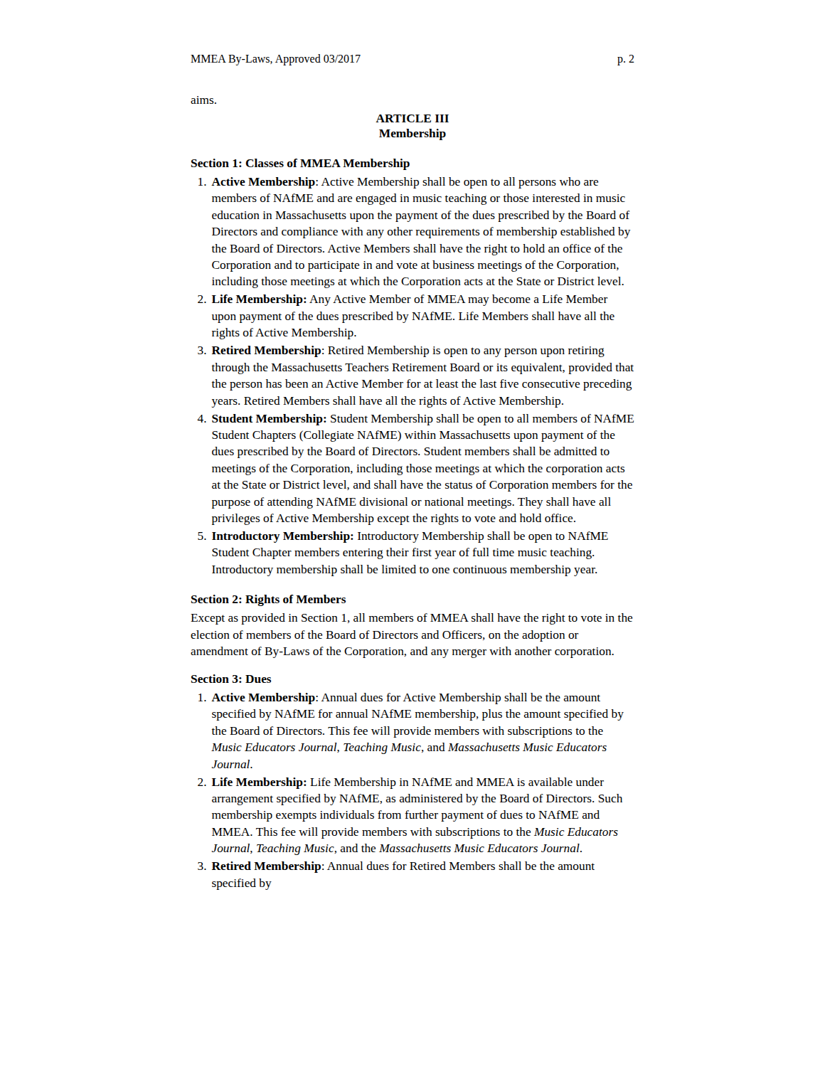MMEA By-Laws, Approved 03/2017
p. 2
aims.
ARTICLE III
Membership
Section 1: Classes of MMEA Membership
Active Membership: Active Membership shall be open to all persons who are members of NAfME and are engaged in music teaching or those interested in music education in Massachusetts upon the payment of the dues prescribed by the Board of Directors and compliance with any other requirements of membership established by the Board of Directors. Active Members shall have the right to hold an office of the Corporation and to participate in and vote at business meetings of the Corporation, including those meetings at which the Corporation acts at the State or District level.
Life Membership: Any Active Member of MMEA may become a Life Member upon payment of the dues prescribed by NAfME. Life Members shall have all the rights of Active Membership.
Retired Membership: Retired Membership is open to any person upon retiring through the Massachusetts Teachers Retirement Board or its equivalent, provided that the person has been an Active Member for at least the last five consecutive preceding years. Retired Members shall have all the rights of Active Membership.
Student Membership: Student Membership shall be open to all members of NAfME Student Chapters (Collegiate NAfME) within Massachusetts upon payment of the dues prescribed by the Board of Directors. Student members shall be admitted to meetings of the Corporation, including those meetings at which the corporation acts at the State or District level, and shall have the status of Corporation members for the purpose of attending NAfME divisional or national meetings. They shall have all privileges of Active Membership except the rights to vote and hold office.
Introductory Membership: Introductory Membership shall be open to NAfME Student Chapter members entering their first year of full time music teaching. Introductory membership shall be limited to one continuous membership year.
Section 2: Rights of Members
Except as provided in Section 1, all members of MMEA shall have the right to vote in the election of members of the Board of Directors and Officers, on the adoption or amendment of By-Laws of the Corporation, and any merger with another corporation.
Section 3: Dues
Active Membership: Annual dues for Active Membership shall be the amount specified by NAfME for annual NAfME membership, plus the amount specified by the Board of Directors. This fee will provide members with subscriptions to the Music Educators Journal, Teaching Music, and Massachusetts Music Educators Journal.
Life Membership: Life Membership in NAfME and MMEA is available under arrangement specified by NAfME, as administered by the Board of Directors. Such membership exempts individuals from further payment of dues to NAfME and MMEA. This fee will provide members with subscriptions to the Music Educators Journal, Teaching Music, and the Massachusetts Music Educators Journal.
Retired Membership: Annual dues for Retired Members shall be the amount specified by